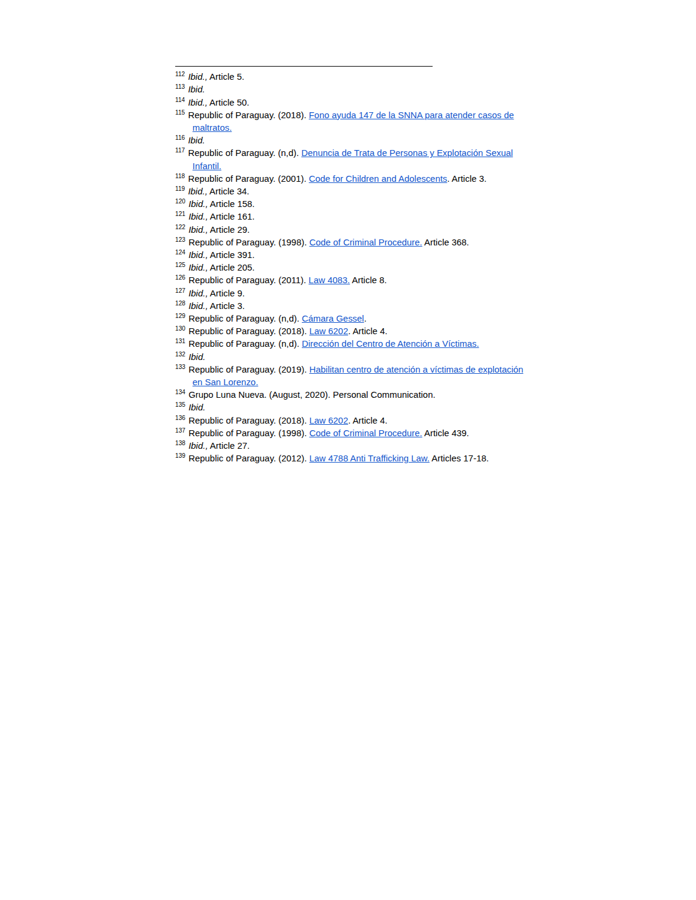112Ibid., Article 5.
113Ibid.
114Ibid., Article 50.
115Republic of Paraguay. (2018). Fono ayuda 147 de la SNNA para atender casos de maltratos.
116Ibid.
117Republic of Paraguay. (n,d). Denuncia de Trata de Personas y Explotación Sexual Infantil.
118Republic of Paraguay. (2001). Code for Children and Adolescents. Article 3.
119Ibid., Article 34.
120Ibid., Article 158.
121Ibid., Article 161.
122Ibid., Article 29.
123Republic of Paraguay. (1998). Code of Criminal Procedure. Article 368.
124Ibid., Article 391.
125Ibid., Article 205.
126Republic of Paraguay. (2011). Law 4083. Article 8.
127Ibid., Article 9.
128Ibid., Article 3.
129Republic of Paraguay. (n,d). Cámara Gessel.
130Republic of Paraguay. (2018). Law 6202. Article 4.
131Republic of Paraguay. (n,d). Dirección del Centro de Atención a Víctimas.
132Ibid.
133Republic of Paraguay. (2019). Habilitan centro de atención a víctimas de explotación en San Lorenzo.
134Grupo Luna Nueva. (August, 2020). Personal Communication.
135Ibid.
136Republic of Paraguay. (2018). Law 6202. Article 4.
137Republic of Paraguay. (1998). Code of Criminal Procedure. Article 439.
138Ibid., Article 27.
139Republic of Paraguay. (2012). Law 4788 Anti Trafficking Law. Articles 17-18.